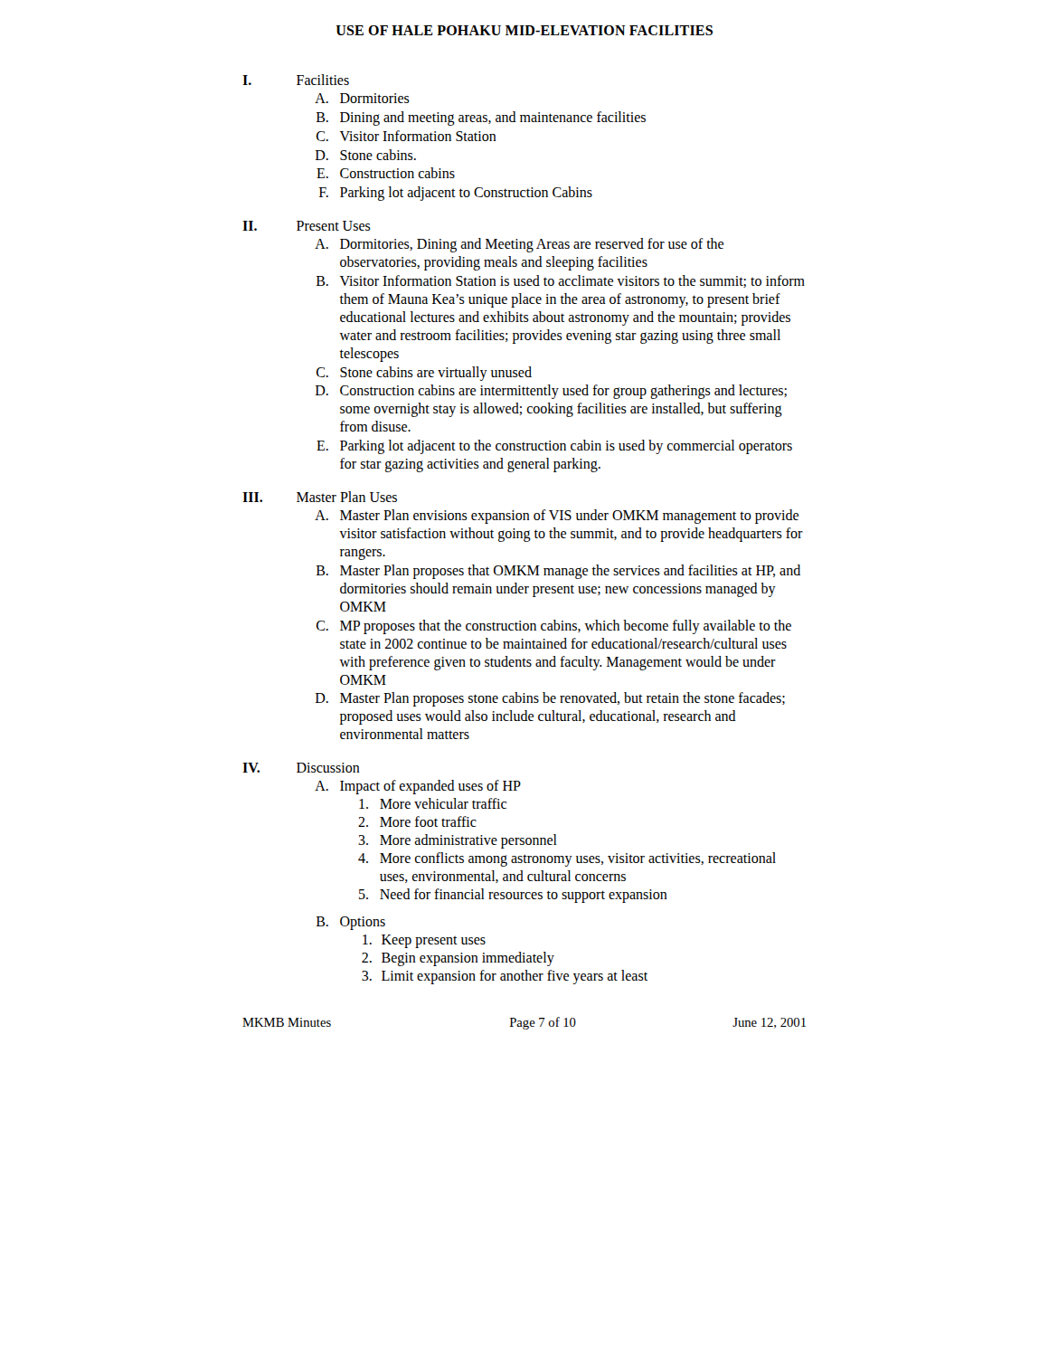USE OF HALE POHAKU MID-ELEVATION FACILITIES
| I. | Facilities Dormitories Dining and meeting areas, and maintenance facilities Visitor Information Station Stone cabins. Construction cabins Parking lot adjacent to Construction Cabins |
| II. | Present Uses Dormitories, Dining and Meeting Areas are reserved for use of the observatories, providing meals and sleeping facilities Visitor Information Station is used to acclimate visitors to the summit; to inform them of Mauna Kea’s unique place in the area of astronomy, to present brief educational lectures and exhibits about astronomy and the mountain; provides water and restroom facilities; provides evening star gazing using three small telescopes Stone cabins are virtually unused Construction cabins are intermittently used for group gatherings and lectures; some overnight stay is allowed; cooking facilities are installed, but suffering from disuse. Parking lot adjacent to the construction cabin is used by commercial operators for star gazing activities and general parking. |
| III. | Master Plan Uses Master Plan envisions expansion of VIS under OMKM management to provide visitor satisfaction without going to the summit, and to provide headquarters for rangers. Master Plan proposes that OMKM manage the services and facilities at HP, and dormitories should remain under present use; new concessions managed by OMKM MP proposes that the construction cabins, which become fully available to the state in 2002 continue to be maintained for educational/research/cultural uses with preference given to students and faculty. Management would be under OMKM Master Plan proposes stone cabins be renovated, but retain the stone facades; proposed uses would also include cultural, educational, research and environmental matters |
| IV. | Discussion Impact of expanded uses of HP More vehicular traffic More foot traffic More administrative personnel More conflicts among astronomy uses, visitor activities, recreational uses, environmental, and cultural concerns Need for financial resources to support expansion Options Keep present uses Begin expansion immediately Limit expansion for another five years at least |
| MKMB Minutes | Page 7 of 10 | June 12, 2001 |